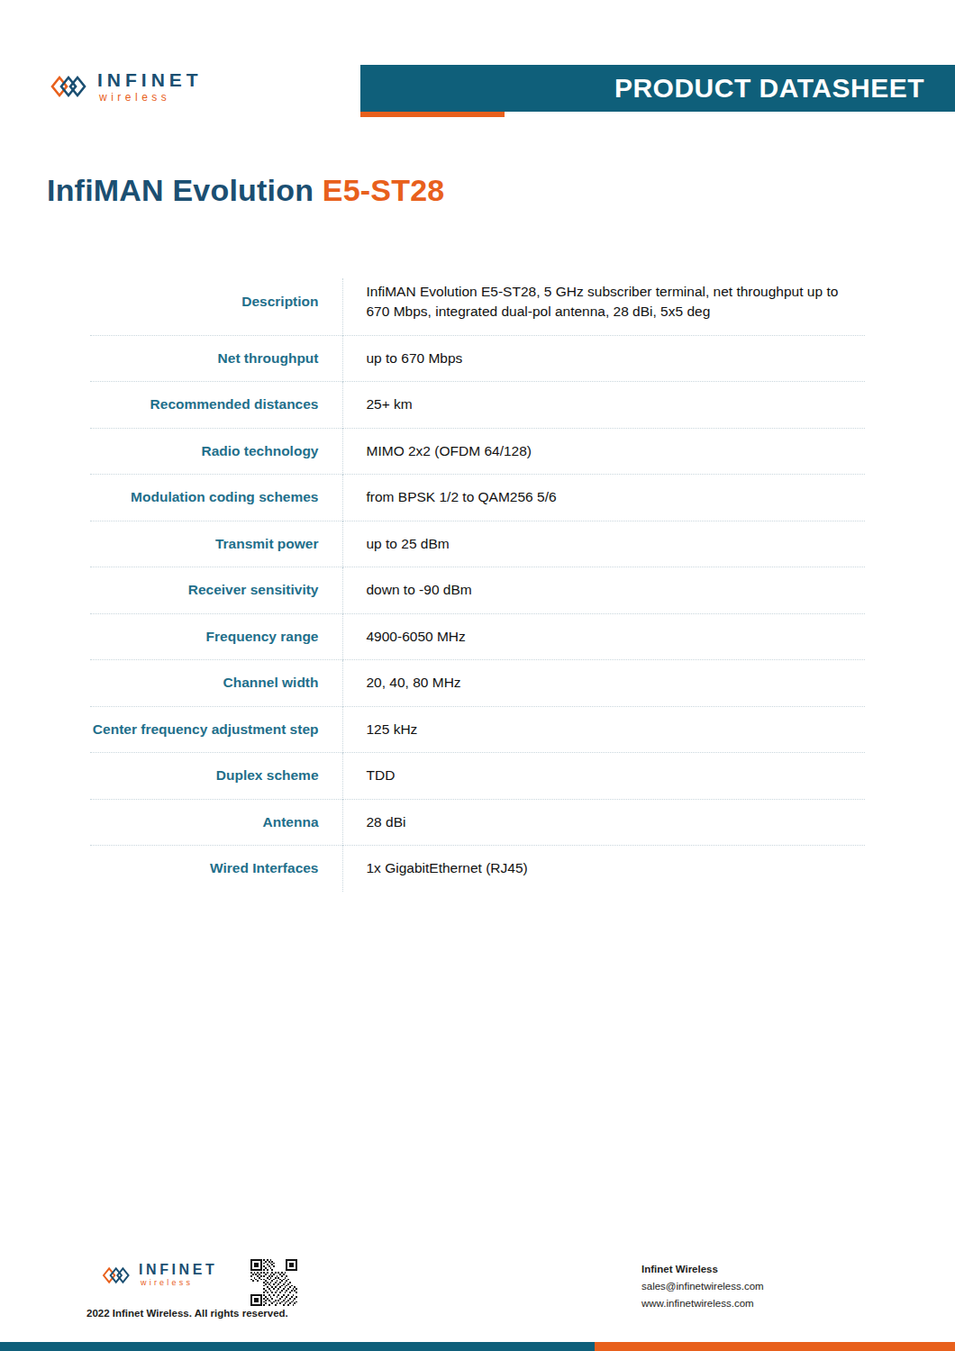INFINET
wireless
PRODUCT DATASHEET
InfiMAN Evolution E5-ST28
| Description | InfiMAN Evolution E5-ST28, 5 GHz subscriber terminal, net throughput up to 670 Mbps, integrated dual-pol antenna, 28 dBi, 5x5 deg |
| Net throughput | up to 670 Mbps |
| Recommended distances | 25+ km |
| Radio technology | MIMO 2x2 (OFDM 64/128) |
| Modulation coding schemes | from BPSK 1/2 to QAM256 5/6 |
| Transmit power | up to 25 dBm |
| Receiver sensitivity | down to -90 dBm |
| Frequency range | 4900-6050 MHz |
| Channel width | 20, 40, 80 MHz |
| Center frequency adjustment step | 125 kHz |
| Duplex scheme | TDD |
| Antenna | 28 dBi |
| Wired Interfaces | 1x GigabitEthernet (RJ45) |
INFINET
wireless
2022 Infinet Wireless. All rights reserved.
Infinet Wireless
sales@infinetwireless.com
www.infinetwireless.com